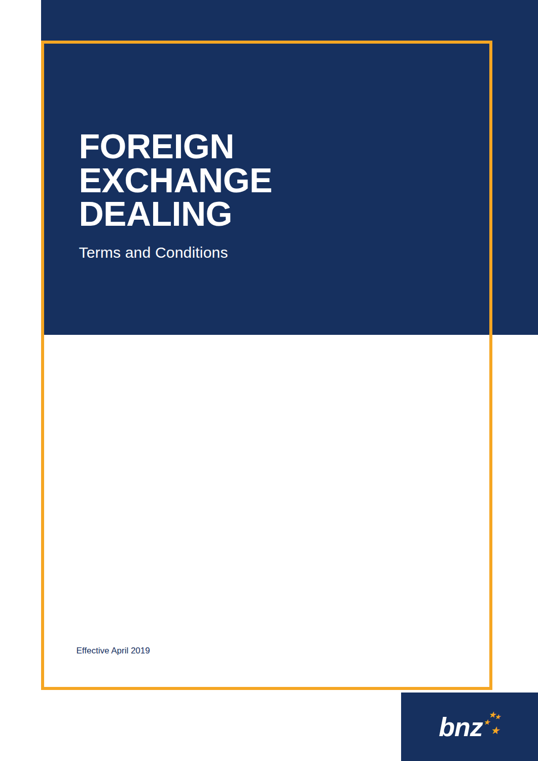Foreign
Exchange
Dealing
Terms and Conditions
Effective April 2019
bnz ★ ★ ★ ★